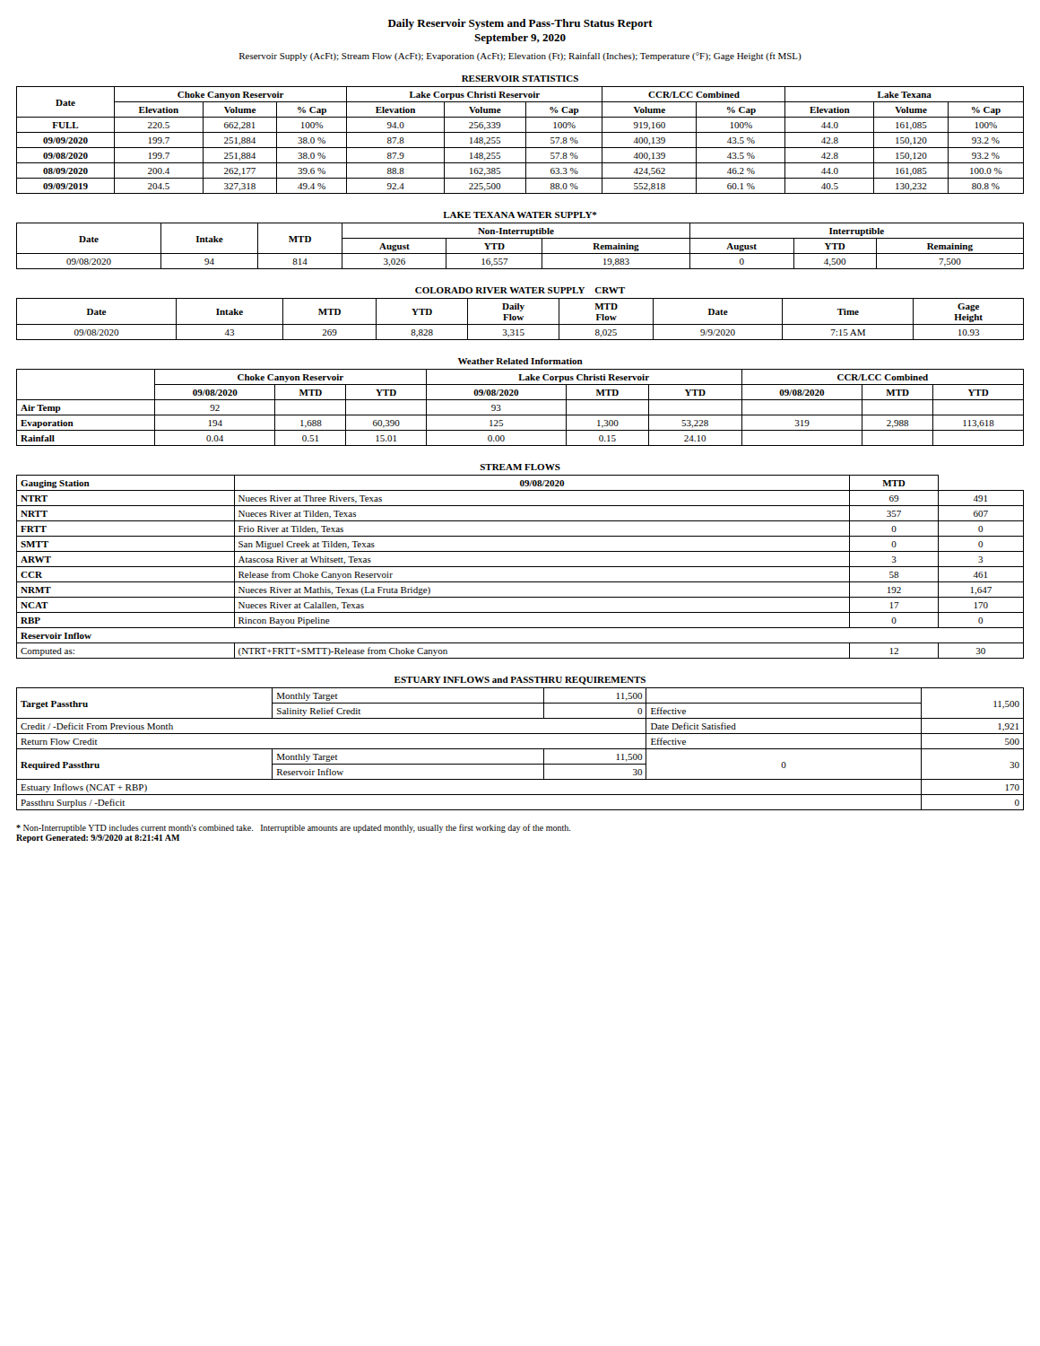Daily Reservoir System and Pass-Thru Status Report
September 9, 2020
Reservoir Supply (AcFt); Stream Flow (AcFt); Evaporation (AcFt); Elevation (Ft); Rainfall (Inches); Temperature (°F); Gage Height (ft MSL)
RESERVOIR STATISTICS
| Date | Choke Canyon Reservoir | Lake Corpus Christi Reservoir | CCR/LCC Combined | Lake Texana |
| --- | --- | --- | --- | --- |
| Elevation | Volume | % Cap | Elevation | Volume | % Cap | Volume | % Cap | Elevation | Volume | % Cap |
| FULL | 220.5 | 662,281 | 100% | 94.0 | 256,339 | 100% | 919,160 | 100% | 44.0 | 161,085 | 100% |
| 09/09/2020 | 199.7 | 251,884 | 38.0 % | 87.8 | 148,255 | 57.8 % | 400,139 | 43.5 % | 42.8 | 150,120 | 93.2 % |
| 09/08/2020 | 199.7 | 251,884 | 38.0 % | 87.9 | 148,255 | 57.8 % | 400,139 | 43.5 % | 42.8 | 150,120 | 93.2 % |
| 08/09/2020 | 200.4 | 262,177 | 39.6 % | 88.8 | 162,385 | 63.3 % | 424,562 | 46.2 % | 44.0 | 161,085 | 100.0 % |
| 09/09/2019 | 204.5 | 327,318 | 49.4 % | 92.4 | 225,500 | 88.0 % | 552,818 | 60.1 % | 40.5 | 130,232 | 80.8 % |
LAKE TEXANA WATER SUPPLY*
| Date | Intake | MTD | Non-Interruptible | Interruptible |
| --- | --- | --- | --- | --- |
| August | YTD | Remaining | August | YTD | Remaining |
| 09/08/2020 | 94 | 814 | 3,026 | 16,557 | 19,883 | 0 | 4,500 | 7,500 |
COLORADO RIVER WATER SUPPLY CRWT
| Date | Intake | MTD | YTD | Daily Flow | MTD Flow | Date | Time | Gage Height |
| --- | --- | --- | --- | --- | --- | --- | --- | --- |
| 09/08/2020 | 43 | 269 | 8,828 | 3,315 | 8,025 | 9/9/2020 | 7:15 AM | 10.93 |
Weather Related Information
| | Choke Canyon Reservoir | Lake Corpus Christi Reservoir | CCR/LCC Combined |
| --- | --- | --- | --- |
| 09/08/2020 | MTD | YTD | 09/08/2020 | MTD | YTD | 09/08/2020 | MTD | YTD |
| Air Temp | 92 | | | 93 | | | | | |
| Evaporation | 194 | 1,688 | 60,390 | 125 | 1,300 | 53,228 | 319 | 2,988 | 113,618 |
| Rainfall | 0.04 | 0.51 | 15.01 | 0.00 | 0.15 | 24.10 | | | |
STREAM FLOWS
| Gauging Station | 09/08/2020 | MTD |
| --- | --- | --- |
| NTRT | Nueces River at Three Rivers, Texas | 69 | 491 |
| NRTT | Nueces River at Tilden, Texas | 357 | 607 |
| FRTT | Frio River at Tilden, Texas | 0 | 0 |
| SMTT | San Miguel Creek at Tilden, Texas | 0 | 0 |
| ARWT | Atascosa River at Whitsett, Texas | 3 | 3 |
| CCR | Release from Choke Canyon Reservoir | 58 | 461 |
| NRMT | Nueces River at Mathis, Texas (La Fruta Bridge) | 192 | 1,647 |
| NCAT | Nueces River at Calallen, Texas | 17 | 170 |
| RBP | Rincon Bayou Pipeline | 0 | 0 |
| Reservoir Inflow |
| Computed as: | (NTRT+FRTT+SMTT)-Release from Choke Canyon | 12 | 30 |
ESTUARY INFLOWS and PASSTHRU REQUIREMENTS
| Target Passthru | Monthly Target | 11,500 | | 11,500 |
| Salinity Relief Credit | 0 | Effective |
| Credit / -Deficit From Previous Month | Date Deficit Satisfied | 1,921 |
| Return Flow Credit | Effective | 500 |
| Required Passthru | Monthly Target | 11,500 | 0 | 30 |
| Reservoir Inflow | 30 |
| Estuary Inflows (NCAT + RBP) | 170 |
| Passthru Surplus / -Deficit | 0 |
* Non-Interruptible YTD includes current month's combined take. Interruptible amounts are updated monthly, usually the first working day of the month.
Report Generated: 9/9/2020 at 8:21:41 AM